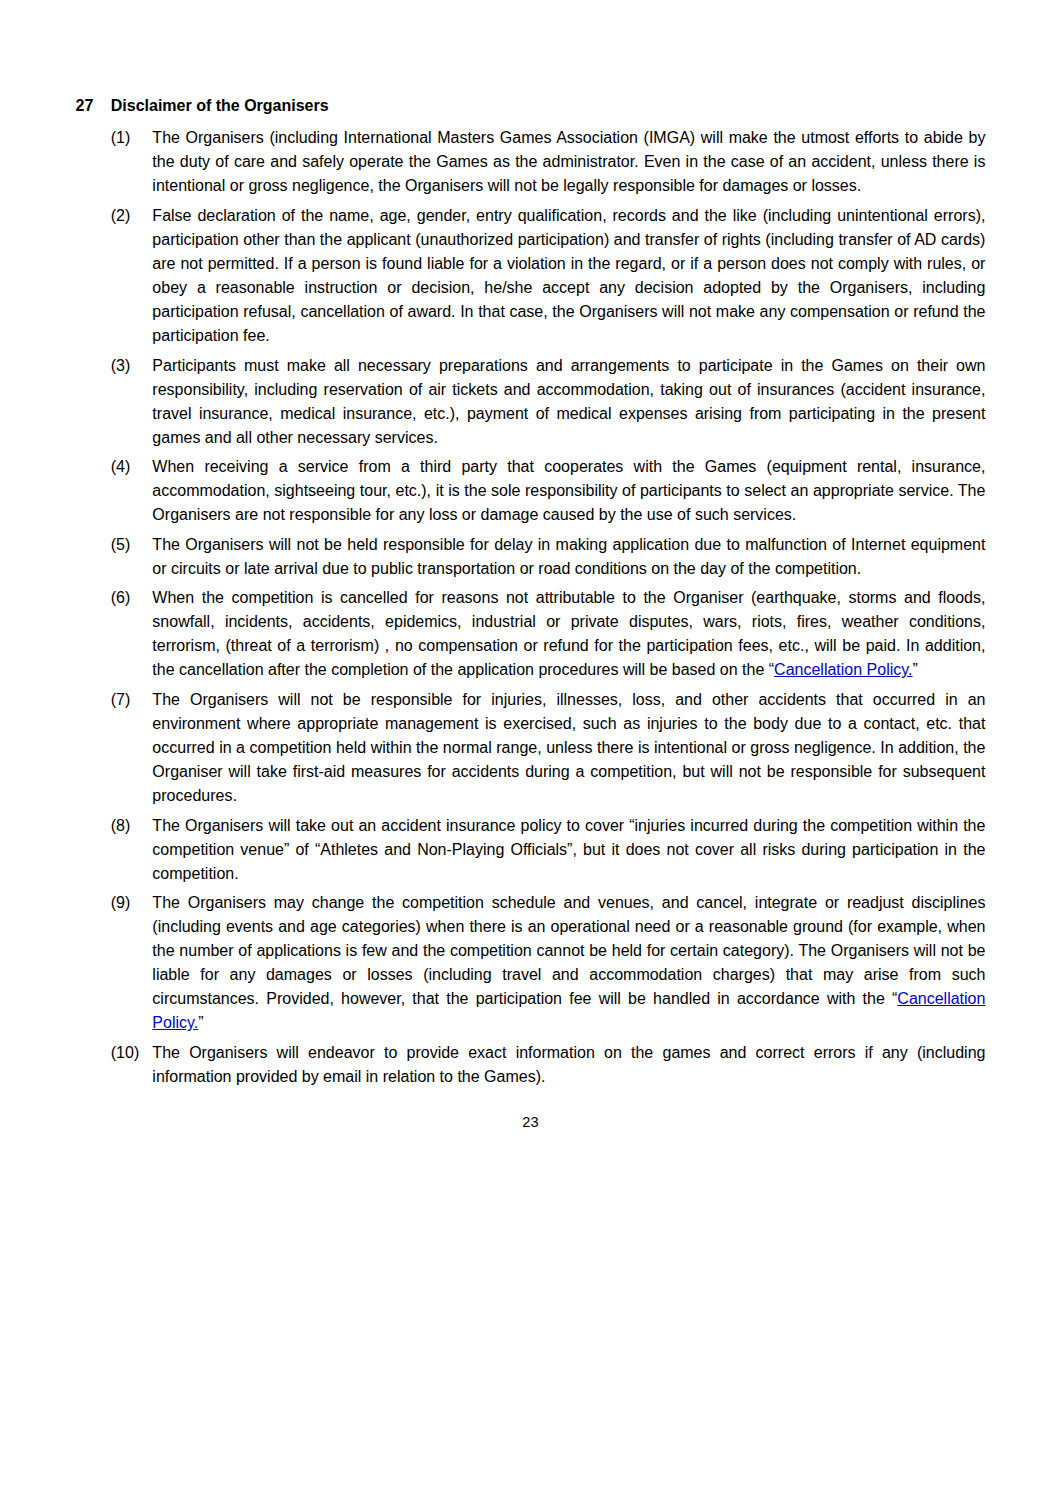27 Disclaimer of the Organisers
The Organisers (including International Masters Games Association (IMGA) will make the utmost efforts to abide by the duty of care and safely operate the Games as the administrator. Even in the case of an accident, unless there is intentional or gross negligence, the Organisers will not be legally responsible for damages or losses.
False declaration of the name, age, gender, entry qualification, records and the like (including unintentional errors), participation other than the applicant (unauthorized participation) and transfer of rights (including transfer of AD cards) are not permitted. If a person is found liable for a violation in the regard, or if a person does not comply with rules, or obey a reasonable instruction or decision, he/she accept any decision adopted by the Organisers, including participation refusal, cancellation of award. In that case, the Organisers will not make any compensation or refund the participation fee.
Participants must make all necessary preparations and arrangements to participate in the Games on their own responsibility, including reservation of air tickets and accommodation, taking out of insurances (accident insurance, travel insurance, medical insurance, etc.), payment of medical expenses arising from participating in the present games and all other necessary services.
When receiving a service from a third party that cooperates with the Games (equipment rental, insurance, accommodation, sightseeing tour, etc.), it is the sole responsibility of participants to select an appropriate service. The Organisers are not responsible for any loss or damage caused by the use of such services.
The Organisers will not be held responsible for delay in making application due to malfunction of Internet equipment or circuits or late arrival due to public transportation or road conditions on the day of the competition.
When the competition is cancelled for reasons not attributable to the Organiser (earthquake, storms and floods, snowfall, incidents, accidents, epidemics, industrial or private disputes, wars, riots, fires, weather conditions, terrorism, (threat of a terrorism) , no compensation or refund for the participation fees, etc., will be paid. In addition, the cancellation after the completion of the application procedures will be based on the “Cancellation Policy.”
The Organisers will not be responsible for injuries, illnesses, loss, and other accidents that occurred in an environment where appropriate management is exercised, such as injuries to the body due to a contact, etc. that occurred in a competition held within the normal range, unless there is intentional or gross negligence. In addition, the Organiser will take first-aid measures for accidents during a competition, but will not be responsible for subsequent procedures.
The Organisers will take out an accident insurance policy to cover “injuries incurred during the competition within the competition venue” of “Athletes and Non-Playing Officials”, but it does not cover all risks during participation in the competition.
The Organisers may change the competition schedule and venues, and cancel, integrate or readjust disciplines (including events and age categories) when there is an operational need or a reasonable ground (for example, when the number of applications is few and the competition cannot be held for certain category). The Organisers will not be liable for any damages or losses (including travel and accommodation charges) that may arise from such circumstances. Provided, however, that the participation fee will be handled in accordance with the “Cancellation Policy.”
The Organisers will endeavor to provide exact information on the games and correct errors if any (including information provided by email in relation to the Games).
23